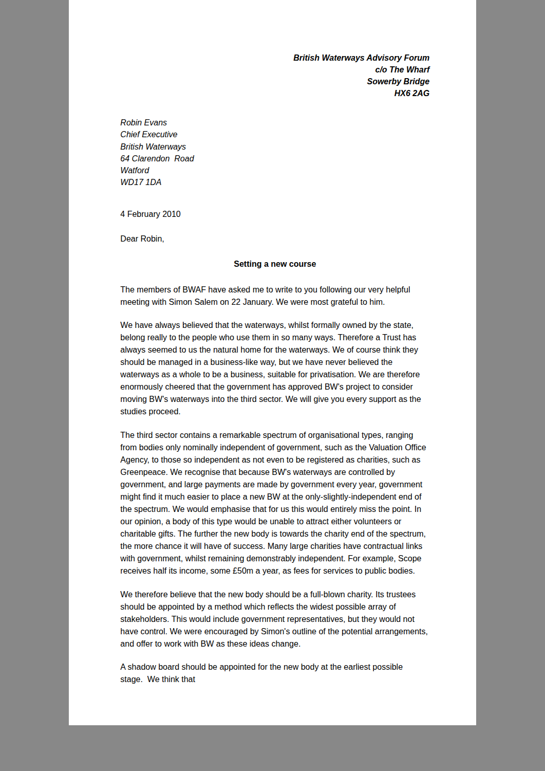British Waterways Advisory Forum
c/o The Wharf
Sowerby Bridge
HX6 2AG Robin Evans
Chief Executive
British Waterways
64 Clarendon Road
Watford
WD17 1DA
4 February 2010
Dear Robin,
Setting a new course
The members of BWAF have asked me to write to you following our very helpful meeting with Simon Salem on 22 January. We were most grateful to him.
We have always believed that the waterways, whilst formally owned by the state, belong really to the people who use them in so many ways. Therefore a Trust has always seemed to us the natural home for the waterways. We of course think they should be managed in a business-like way, but we have never believed the waterways as a whole to be a business, suitable for privatisation. We are therefore enormously cheered that the government has approved BW's project to consider moving BW's waterways into the third sector. We will give you every support as the studies proceed.
The third sector contains a remarkable spectrum of organisational types, ranging from bodies only nominally independent of government, such as the Valuation Office Agency, to those so independent as not even to be registered as charities, such as Greenpeace. We recognise that because BW's waterways are controlled by government, and large payments are made by government every year, government might find it much easier to place a new BW at the only-slightly-independent end of the spectrum. We would emphasise that for us this would entirely miss the point. In our opinion, a body of this type would be unable to attract either volunteers or charitable gifts. The further the new body is towards the charity end of the spectrum, the more chance it will have of success. Many large charities have contractual links with government, whilst remaining demonstrably independent. For example, Scope receives half its income, some £50m a year, as fees for services to public bodies.
We therefore believe that the new body should be a full-blown charity. Its trustees should be appointed by a method which reflects the widest possible array of stakeholders. This would include government representatives, but they would not have control. We were encouraged by Simon's outline of the potential arrangements, and offer to work with BW as these ideas change.
A shadow board should be appointed for the new body at the earliest possible stage. We think that